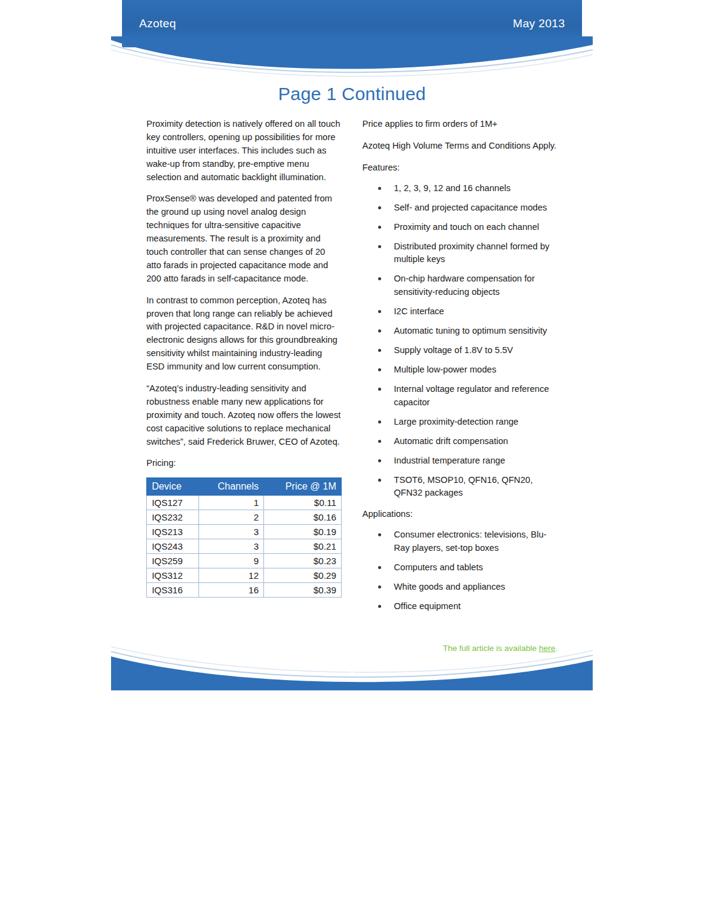Azoteq May 2013
Page 1 Continued
Proximity detection is natively offered on all touch key controllers, opening up possibilities for more intuitive user interfaces. This includes such as wake-up from standby, pre-emptive menu selection and automatic backlight illumination.
ProxSense® was developed and patented from the ground up using novel analog design techniques for ultra-sensitive capacitive measurements. The result is a proximity and touch controller that can sense changes of 20 atto farads in projected capacitance mode and 200 atto farads in self-capacitance mode.
In contrast to common perception, Azoteq has proven that long range can reliably be achieved with projected capacitance. R&D in novel micro-electronic designs allows for this groundbreaking sensitivity whilst maintaining industry-leading ESD immunity and low current consumption.
“Azoteq’s industry-leading sensitivity and robustness enable many new applications for proximity and touch. Azoteq now offers the lowest cost capacitive solutions to replace mechanical switches”, said Frederick Bruwer, CEO of Azoteq.
Pricing:
| Device | Channels | Price @ 1M |
| --- | --- | --- |
| IQS127 | 1 | $0.11 |
| IQS232 | 2 | $0.16 |
| IQS213 | 3 | $0.19 |
| IQS243 | 3 | $0.21 |
| IQS259 | 9 | $0.23 |
| IQS312 | 12 | $0.29 |
| IQS316 | 16 | $0.39 |
Price applies to firm orders of 1M+
Azoteq High Volume Terms and Conditions Apply.
Features:
1, 2, 3, 9, 12 and 16 channels
Self- and projected capacitance modes
Proximity and touch on each channel
Distributed proximity channel formed by multiple keys
On-chip hardware compensation for sensitivity-reducing objects
I2C interface
Automatic tuning to optimum sensitivity
Supply voltage of 1.8V to 5.5V
Multiple low-power modes
Internal voltage regulator and reference capacitor
Large proximity-detection range
Automatic drift compensation
Industrial temperature range
TSOT6, MSOP10, QFN16, QFN20, QFN32 packages
Applications:
Consumer electronics: televisions, Blu-Ray players, set-top boxes
Computers and tablets
White goods and appliances
Office equipment
The full article is available here.
3